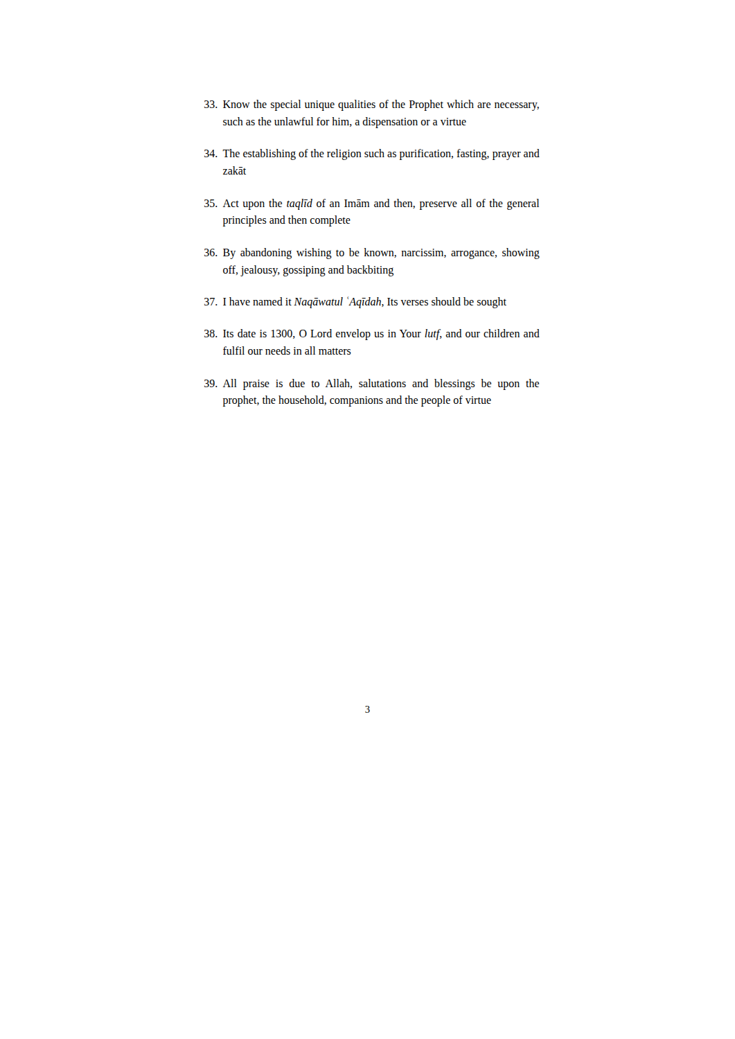Know the special unique qualities of the Prophet which are necessary, such as the unlawful for him, a dispensation or a virtue
The establishing of the religion such as purification, fasting, prayer and zakāt
Act upon the taqlīd of an Imām and then, preserve all of the general principles and then complete
By abandoning wishing to be known, narcissim, arrogance, showing off, jealousy, gossiping and backbiting
I have named it Naqāwatul ʿAqīdah, Its verses should be sought
Its date is 1300, O Lord envelop us in Your lutf, and our children and fulfil our needs in all matters
All praise is due to Allah, salutations and blessings be upon the prophet, the household, companions and the people of virtue
3